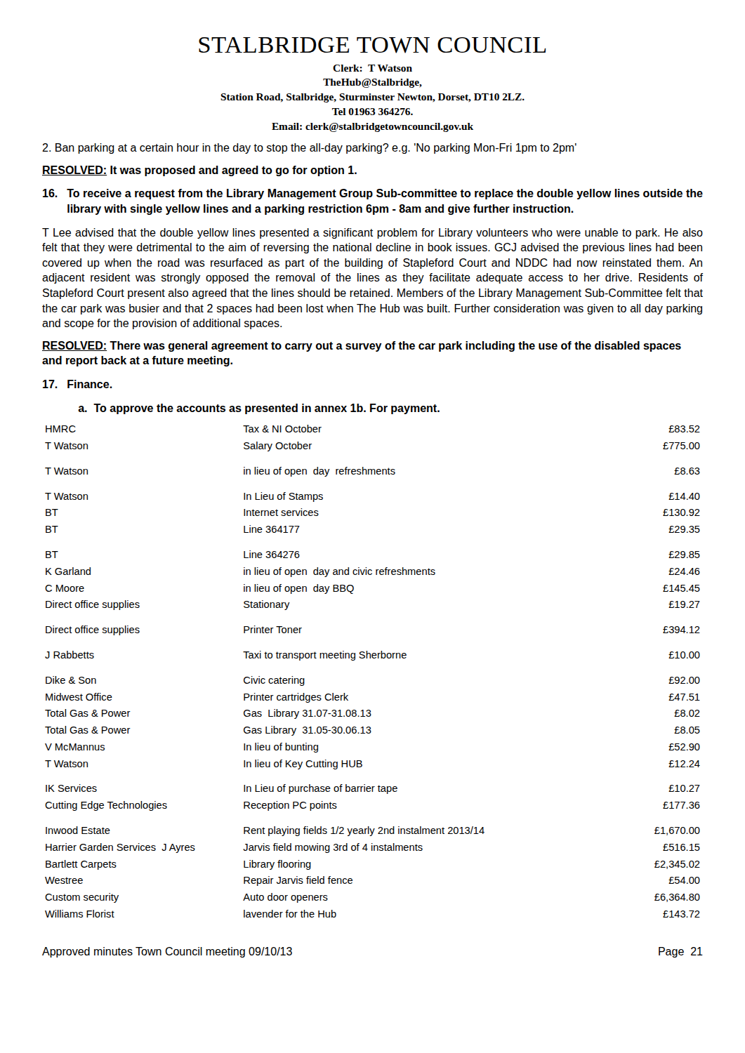STALBRIDGE TOWN COUNCIL
Clerk: T Watson
TheHub@Stalbridge,
Station Road, Stalbridge, Sturminster Newton, Dorset, DT10 2LZ.
Tel 01963 364276.
Email: clerk@stalbridgetowncouncil.gov.uk
2. Ban parking at a certain hour in the day to stop the all-day parking? e.g. 'No parking Mon-Fri 1pm to 2pm'
RESOLVED: It was proposed and agreed to go for option 1.
16. To receive a request from the Library Management Group Sub-committee to replace the double yellow lines outside the library with single yellow lines and a parking restriction 6pm - 8am and give further instruction.
T Lee advised that the double yellow lines presented a significant problem for Library volunteers who were unable to park. He also felt that they were detrimental to the aim of reversing the national decline in book issues. GCJ advised the previous lines had been covered up when the road was resurfaced as part of the building of Stapleford Court and NDDC had now reinstated them. An adjacent resident was strongly opposed the removal of the lines as they facilitate adequate access to her drive. Residents of Stapleford Court present also agreed that the lines should be retained. Members of the Library Management Sub-Committee felt that the car park was busier and that 2 spaces had been lost when The Hub was built. Further consideration was given to all day parking and scope for the provision of additional spaces.
RESOLVED: There was general agreement to carry out a survey of the car park including the use of the disabled spaces and report back at a future meeting.
17. Finance.
a. To approve the accounts as presented in annex 1b. For payment.
| HMRC | Tax & NI October | £83.52 |
| T Watson | Salary October | £775.00 |
| T Watson | in lieu of open day refreshments | £8.63 |
| T Watson | In Lieu of Stamps | £14.40 |
| BT | Internet services | £130.92 |
| BT | Line 364177 | £29.35 |
| BT | Line 364276 | £29.85 |
| K Garland | in lieu of open day and civic refreshments | £24.46 |
| C Moore | in lieu of open day BBQ | £145.45 |
| Direct office supplies | Stationary | £19.27 |
| Direct office supplies | Printer Toner | £394.12 |
| J Rabbetts | Taxi to transport meeting Sherborne | £10.00 |
| Dike & Son | Civic catering | £92.00 |
| Midwest Office | Printer cartridges Clerk | £47.51 |
| Total Gas & Power | Gas Library 31.07-31.08.13 | £8.02 |
| Total Gas & Power | Gas Library 31.05-30.06.13 | £8.05 |
| V McMannus | In lieu of bunting | £52.90 |
| T Watson | In lieu of Key Cutting HUB | £12.24 |
| IK Services | In Lieu of purchase of barrier tape | £10.27 |
| Cutting Edge Technologies | Reception PC points | £177.36 |
| Inwood Estate | Rent playing fields 1/2 yearly 2nd instalment 2013/14 | £1,670.00 |
| Harrier Garden Services J Ayres | Jarvis field mowing 3rd of 4 instalments | £516.15 |
| Bartlett Carpets | Library flooring | £2,345.02 |
| Westree | Repair Jarvis field fence | £54.00 |
| Custom security | Auto door openers | £6,364.80 |
| Williams Florist | lavender for the Hub | £143.72 |
Approved minutes Town Council meeting 09/10/13 Page 21